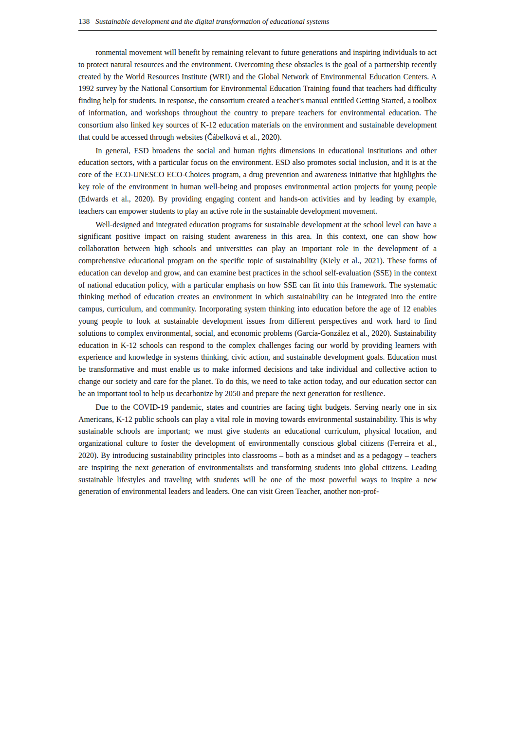138 Sustainable development and the digital transformation of educational systems
ronmental movement will benefit by remaining relevant to future generations and inspiring individuals to act to protect natural resources and the environment. Overcoming these obstacles is the goal of a partnership recently created by the World Resources Institute (WRI) and the Global Network of Environmental Education Centers. A 1992 survey by the National Consortium for Environmental Education Training found that teachers had difficulty finding help for students. In response, the consortium created a teacher's manual entitled Getting Started, a toolbox of information, and workshops throughout the country to prepare teachers for environmental education. The consortium also linked key sources of K-12 education materials on the environment and sustainable development that could be accessed through websites (Čábelková et al., 2020).
In general, ESD broadens the social and human rights dimensions in educational institutions and other education sectors, with a particular focus on the environment. ESD also promotes social inclusion, and it is at the core of the ECO-UNESCO ECO-Choices program, a drug prevention and awareness initiative that highlights the key role of the environment in human well-being and proposes environmental action projects for young people (Edwards et al., 2020). By providing engaging content and hands-on activities and by leading by example, teachers can empower students to play an active role in the sustainable development movement.
Well-designed and integrated education programs for sustainable development at the school level can have a significant positive impact on raising student awareness in this area. In this context, one can show how collaboration between high schools and universities can play an important role in the development of a comprehensive educational program on the specific topic of sustainability (Kiely et al., 2021). These forms of education can develop and grow, and can examine best practices in the school self-evaluation (SSE) in the context of national education policy, with a particular emphasis on how SSE can fit into this framework. The systematic thinking method of education creates an environment in which sustainability can be integrated into the entire campus, curriculum, and community. Incorporating system thinking into education before the age of 12 enables young people to look at sustainable development issues from different perspectives and work hard to find solutions to complex environmental, social, and economic problems (García-González et al., 2020). Sustainability education in K-12 schools can respond to the complex challenges facing our world by providing learners with experience and knowledge in systems thinking, civic action, and sustainable development goals. Education must be transformative and must enable us to make informed decisions and take individual and collective action to change our society and care for the planet. To do this, we need to take action today, and our education sector can be an important tool to help us decarbonize by 2050 and prepare the next generation for resilience.
Due to the COVID-19 pandemic, states and countries are facing tight budgets. Serving nearly one in six Americans, K-12 public schools can play a vital role in moving towards environmental sustainability. This is why sustainable schools are important; we must give students an educational curriculum, physical location, and organizational culture to foster the development of environmentally conscious global citizens (Ferreira et al., 2020). By introducing sustainability principles into classrooms – both as a mindset and as a pedagogy – teachers are inspiring the next generation of environmentalists and transforming students into global citizens. Leading sustainable lifestyles and traveling with students will be one of the most powerful ways to inspire a new generation of environmental leaders and leaders. One can visit Green Teacher, another non-prof-